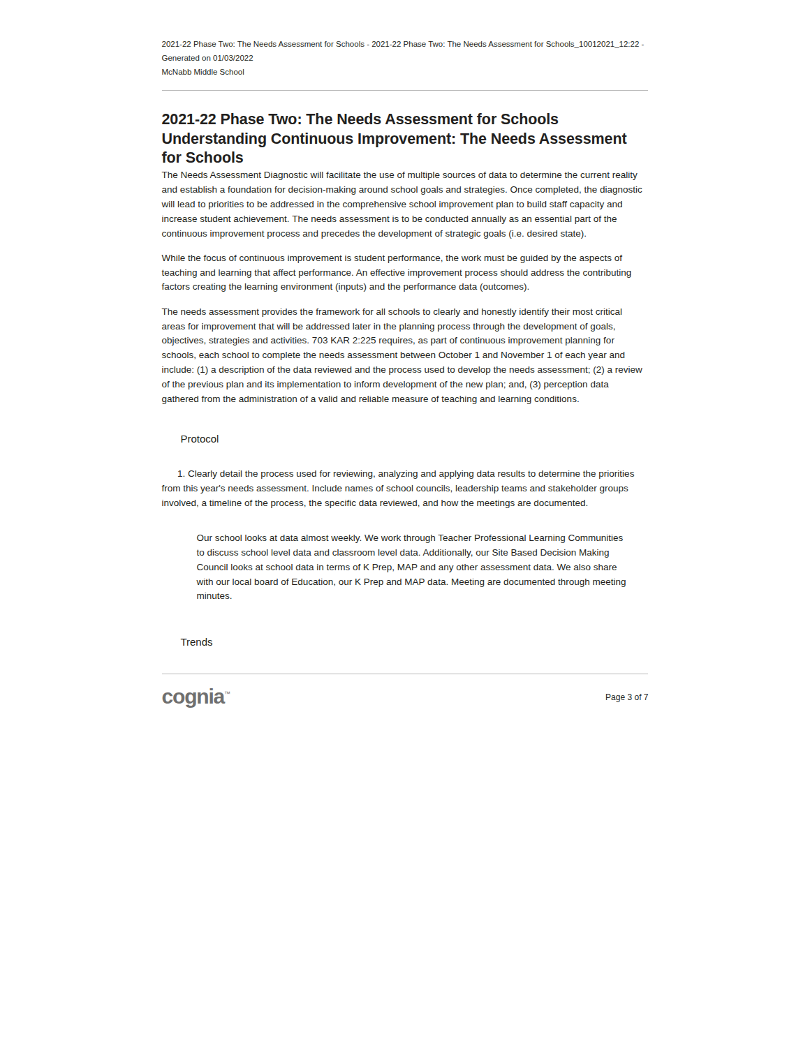2021-22 Phase Two: The Needs Assessment for Schools - 2021-22 Phase Two: The Needs Assessment for Schools_10012021_12:22 - Generated on 01/03/2022 McNabb Middle School
2021-22 Phase Two: The Needs Assessment for Schools Understanding Continuous Improvement: The Needs Assessment for Schools
The Needs Assessment Diagnostic will facilitate the use of multiple sources of data to determine the current reality and establish a foundation for decision-making around school goals and strategies. Once completed, the diagnostic will lead to priorities to be addressed in the comprehensive school improvement plan to build staff capacity and increase student achievement. The needs assessment is to be conducted annually as an essential part of the continuous improvement process and precedes the development of strategic goals (i.e. desired state).
While the focus of continuous improvement is student performance, the work must be guided by the aspects of teaching and learning that affect performance. An effective improvement process should address the contributing factors creating the learning environment (inputs) and the performance data (outcomes).
The needs assessment provides the framework for all schools to clearly and honestly identify their most critical areas for improvement that will be addressed later in the planning process through the development of goals, objectives, strategies and activities. 703 KAR 2:225 requires, as part of continuous improvement planning for schools, each school to complete the needs assessment between October 1 and November 1 of each year and include: (1) a description of the data reviewed and the process used to develop the needs assessment; (2) a review of the previous plan and its implementation to inform development of the new plan; and, (3) perception data gathered from the administration of a valid and reliable measure of teaching and learning conditions.
Protocol
1. Clearly detail the process used for reviewing, analyzing and applying data results to determine the priorities from this year's needs assessment. Include names of school councils, leadership teams and stakeholder groups involved, a timeline of the process, the specific data reviewed, and how the meetings are documented.
Our school looks at data almost weekly. We work through Teacher Professional Learning Communities to discuss school level data and classroom level data. Additionally, our Site Based Decision Making Council looks at school data in terms of K Prep, MAP and any other assessment data. We also share with our local board of Education, our K Prep and MAP data. Meeting are documented through meeting minutes.
Trends
cognia™
Page 3 of 7